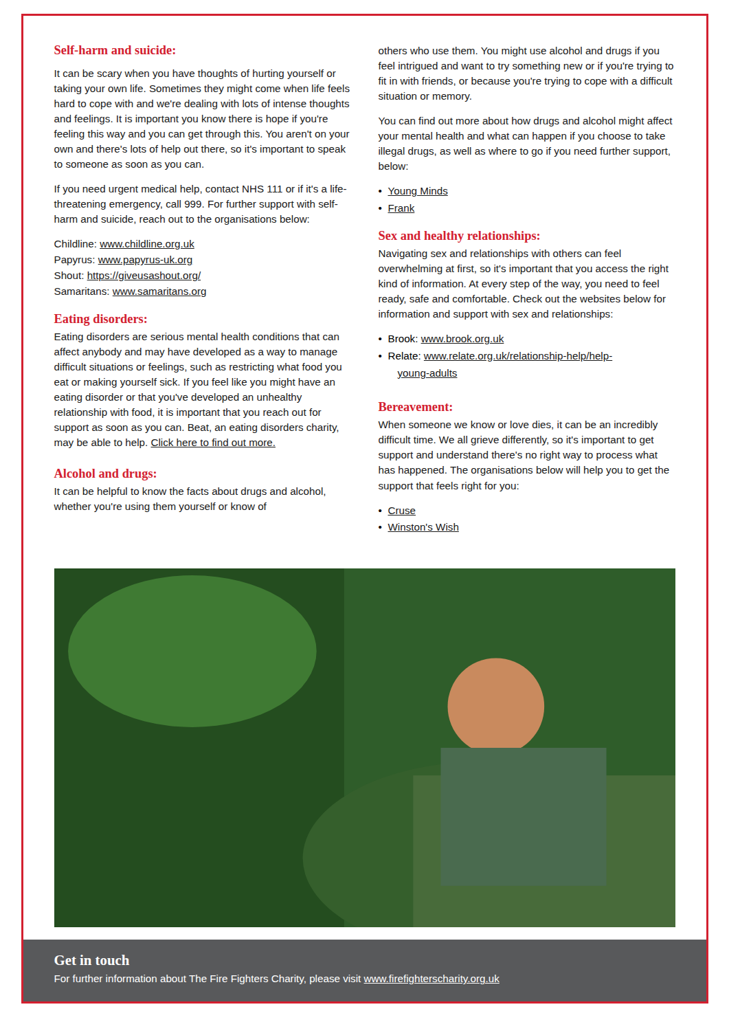Self-harm and suicide:
It can be scary when you have thoughts of hurting yourself or taking your own life. Sometimes they might come when life feels hard to cope with and we're dealing with lots of intense thoughts and feelings. It is important you know there is hope if you're feeling this way and you can get through this. You aren't on your own and there's lots of help out there, so it's important to speak to someone as soon as you can.
If you need urgent medical help, contact NHS 111 or if it's a life-threatening emergency, call 999. For further support with self-harm and suicide, reach out to the organisations below:
Childline: www.childline.org.uk
Papyrus: www.papyrus-uk.org
Shout: https://giveusashout.org/
Samaritans: www.samaritans.org
Eating disorders:
Eating disorders are serious mental health conditions that can affect anybody and may have developed as a way to manage difficult situations or feelings, such as restricting what food you eat or making yourself sick. If you feel like you might have an eating disorder or that you've developed an unhealthy relationship with food, it is important that you reach out for support as soon as you can. Beat, an eating disorders charity, may be able to help. Click here to find out more.
Alcohol and drugs:
It can be helpful to know the facts about drugs and alcohol, whether you're using them yourself or know of
others who use them. You might use alcohol and drugs if you feel intrigued and want to try something new or if you're trying to fit in with friends, or because you're trying to cope with a difficult situation or memory.
You can find out more about how drugs and alcohol might affect your mental health and what can happen if you choose to take illegal drugs, as well as where to go if you need further support, below:
Young Minds
Frank
Sex and healthy relationships:
Navigating sex and relationships with others can feel overwhelming at first, so it's important that you access the right kind of information. At every step of the way, you need to feel ready, safe and comfortable. Check out the websites below for information and support with sex and relationships:
Brook: www.brook.org.uk
Relate: www.relate.org.uk/relationship-help/help-
young-adults
Bereavement:
When someone we know or love dies, it can be an incredibly difficult time. We all grieve differently, so it's important to get support and understand there's no right way to process what has happened. The organisations below will help you to get the support that feels right for you:
Cruse
Winston's Wish
Get in touch
For further information about The Fire Fighters Charity, please visit www.firefighterscharity.org.uk